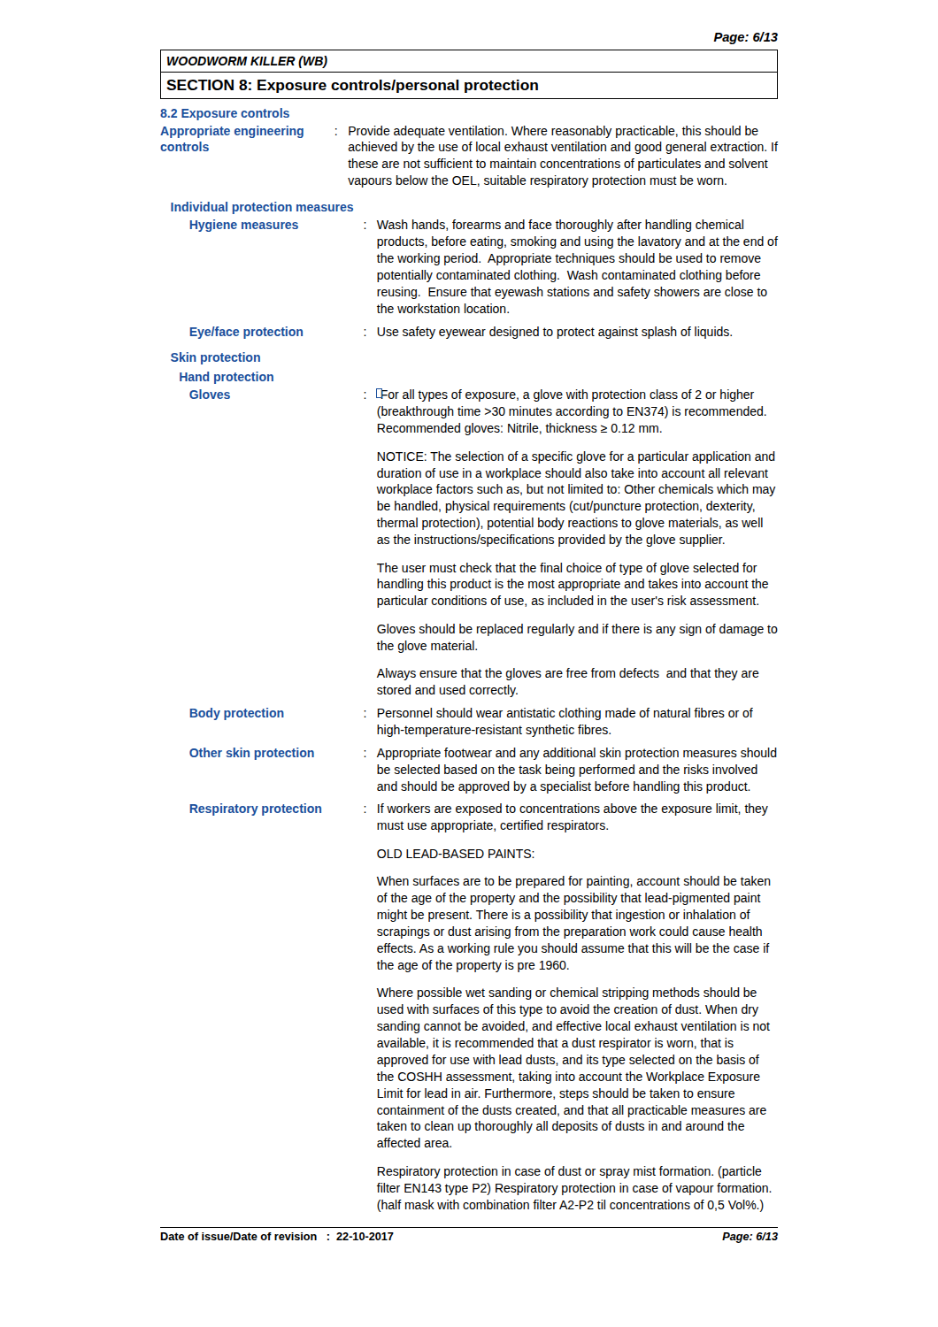Page: 6/13
WOODWORM KILLER (WB)
SECTION 8: Exposure controls/personal protection
8.2 Exposure controls
| Appropriate engineering controls | : | Provide adequate ventilation. Where reasonably practicable, this should be achieved by the use of local exhaust ventilation and good general extraction. If these are not sufficient to maintain concentrations of particulates and solvent vapours below the OEL, suitable respiratory protection must be worn. |
Individual protection measures
| Hygiene measures | : | Wash hands, forearms and face thoroughly after handling chemical products, before eating, smoking and using the lavatory and at the end of the working period. Appropriate techniques should be used to remove potentially contaminated clothing. Wash contaminated clothing before reusing. Ensure that eyewash stations and safety showers are close to the workstation location. |
| Eye/face protection | : | Use safety eyewear designed to protect against splash of liquids. |
Skin protection
Hand protection
| Gloves | : | For all types of exposure, a glove with protection class of 2 or higher (breakthrough time >30 minutes according to EN374) is recommended. Recommended gloves: Nitrile, thickness ≥ 0.12 mm. NOTICE: The selection of a specific glove for a particular application and duration of use in a workplace should also take into account all relevant workplace factors such as, but not limited to: Other chemicals which may be handled, physical requirements (cut/puncture protection, dexterity, thermal protection), potential body reactions to glove materials, as well as the instructions/specifications provided by the glove supplier. The user must check that the final choice of type of glove selected for handling this product is the most appropriate and takes into account the particular conditions of use, as included in the user's risk assessment. Gloves should be replaced regularly and if there is any sign of damage to the glove material. Always ensure that the gloves are free from defects and that they are stored and used correctly. |
| Body protection | : | Personnel should wear antistatic clothing made of natural fibres or of high-temperature-resistant synthetic fibres. |
| Other skin protection | : | Appropriate footwear and any additional skin protection measures should be selected based on the task being performed and the risks involved and should be approved by a specialist before handling this product. |
| Respiratory protection | : | If workers are exposed to concentrations above the exposure limit, they must use appropriate, certified respirators. OLD LEAD-BASED PAINTS: When surfaces are to be prepared for painting, account should be taken of the age of the property and the possibility that lead-pigmented paint might be present. There is a possibility that ingestion or inhalation of scrapings or dust arising from the preparation work could cause health effects. As a working rule you should assume that this will be the case if the age of the property is pre 1960. Where possible wet sanding or chemical stripping methods should be used with surfaces of this type to avoid the creation of dust. When dry sanding cannot be avoided, and effective local exhaust ventilation is not available, it is recommended that a dust respirator is worn, that is approved for use with lead dusts, and its type selected on the basis of the COSHH assessment, taking into account the Workplace Exposure Limit for lead in air. Furthermore, steps should be taken to ensure containment of the dusts created, and that all practicable measures are taken to clean up thoroughly all deposits of dusts in and around the affected area. Respiratory protection in case of dust or spray mist formation. (particle filter EN143 type P2) Respiratory protection in case of vapour formation. (half mask with combination filter A2-P2 til concentrations of 0,5 Vol%.) |
Date of issue/Date of revision : 22-10-2017
Page: 6/13